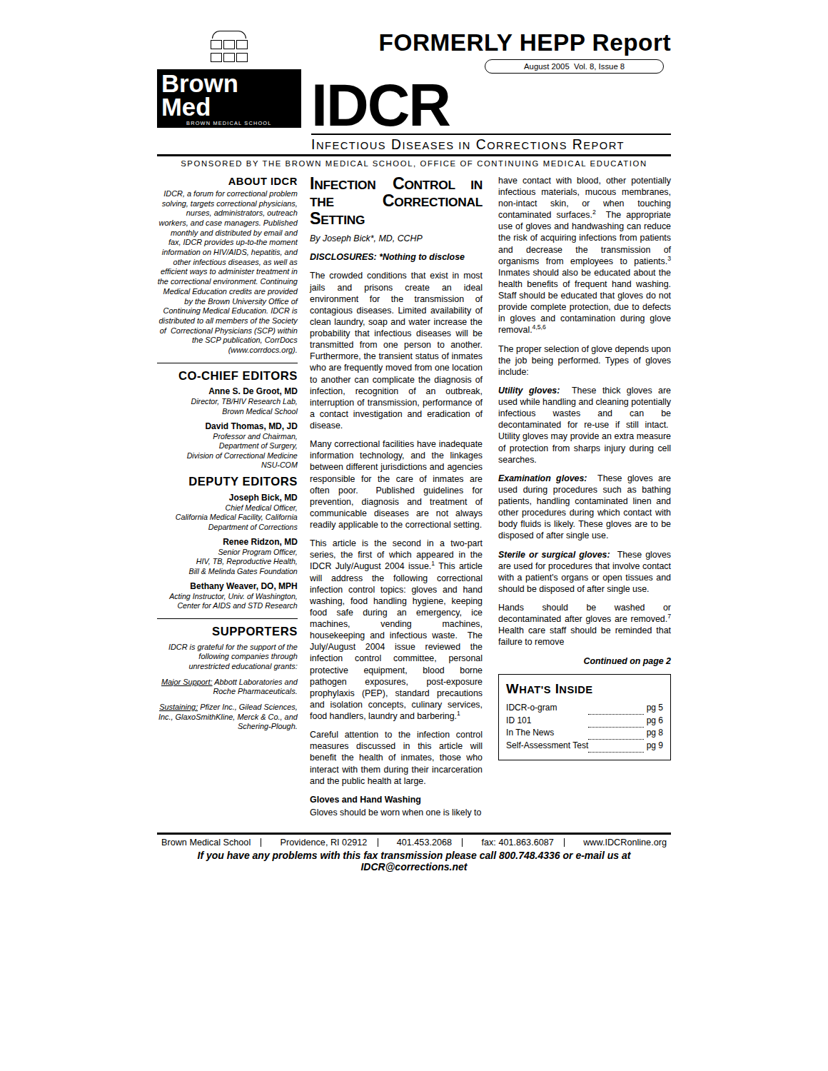Brown
Med BROWN MEDICAL SCHOOL
FORMERLY HEPP Report
August 2005 Vol. 8, Issue 8
IDCR
INFECTIOUS DISEASES IN CORRECTIONS REPORT
SPONSORED BY THE BROWN MEDICAL SCHOOL, OFFICE OF CONTINUING MEDICAL EDUCATION
ABOUT IDCR
IDCR, a forum for correctional problem solving, targets correctional physicians, nurses, administrators, outreach workers, and case managers. Published monthly and distributed by email and fax, IDCR provides up-to-the moment information on HIV/AIDS, hepatitis, and other infectious diseases, as well as efficient ways to administer treatment in the correctional environment. Continuing Medical Education credits are provided by the Brown University Office of Continuing Medical Education. IDCR is distributed to all members of the Society of Correctional Physicians (SCP) within the SCP publication, CorrDocs (www.corrdocs.org).
CO-CHIEF EDITORS
Anne S. De Groot, MD
Director, TB/HIV Research Lab,
Brown Medical School
David Thomas, MD, JD
Professor and Chairman,
Department of Surgery,
Division of Correctional Medicine
NSU-COM
DEPUTY EDITORS
Joseph Bick, MD
Chief Medical Officer,
California Medical Facility, California
Department of Corrections
Renee Ridzon, MD
Senior Program Officer,
HIV, TB, Reproductive Health,
Bill & Melinda Gates Foundation
Bethany Weaver, DO, MPH
Acting Instructor, Univ. of Washington,
Center for AIDS and STD Research
SUPPORTERS
IDCR is grateful for the support of the following companies through unrestricted educational grants:
Major Support: Abbott Laboratories and Roche Pharmaceuticals.
Sustaining: Pfizer Inc., Gilead Sciences, Inc., GlaxoSmithKline, Merck & Co., and Schering-Plough.
INFECTION CONTROL IN THE CORRECTIONAL SETTING
By Joseph Bick*, MD, CCHP
DISCLOSURES: *Nothing to disclose
The crowded conditions that exist in most jails and prisons create an ideal environment for the transmission of contagious diseases. Limited availability of clean laundry, soap and water increase the probability that infectious diseases will be transmitted from one person to another. Furthermore, the transient status of inmates who are frequently moved from one location to another can complicate the diagnosis of infection, recognition of an outbreak, interruption of transmission, performance of a contact investigation and eradication of disease.
Many correctional facilities have inadequate information technology, and the linkages between different jurisdictions and agencies responsible for the care of inmates are often poor. Published guidelines for prevention, diagnosis and treatment of communicable diseases are not always readily applicable to the correctional setting.
This article is the second in a two-part series, the first of which appeared in the IDCR July/August 2004 issue.1 This article will address the following correctional infection control topics: gloves and hand washing, food handling hygiene, keeping food safe during an emergency, ice machines, vending machines, housekeeping and infectious waste. The July/August 2004 issue reviewed the infection control committee, personal protective equipment, blood borne pathogen exposures, post-exposure prophylaxis (PEP), standard precautions and isolation concepts, culinary services, food handlers, laundry and barbering.1
Careful attention to the infection control measures discussed in this article will benefit the health of inmates, those who interact with them during their incarceration and the public health at large.
Gloves and Hand Washing
Gloves should be worn when one is likely to
have contact with blood, other potentially infectious materials, mucous membranes, non-intact skin, or when touching contaminated surfaces.2 The appropriate use of gloves and handwashing can reduce the risk of acquiring infections from patients and decrease the transmission of organisms from employees to patients.3 Inmates should also be educated about the health benefits of frequent hand washing. Staff should be educated that gloves do not provide complete protection, due to defects in gloves and contamination during glove removal.4,5,6
The proper selection of glove depends upon the job being performed. Types of gloves include:
Utility gloves: These thick gloves are used while handling and cleaning potentially infectious wastes and can be decontaminated for re-use if still intact. Utility gloves may provide an extra measure of protection from sharps injury during cell searches.
Examination gloves: These gloves are used during procedures such as bathing patients, handling contaminated linen and other procedures during which contact with body fluids is likely. These gloves are to be disposed of after single use.
Sterile or surgical gloves: These gloves are used for procedures that involve contact with a patient's organs or open tissues and should be disposed of after single use.
Hands should be washed or decontaminated after gloves are removed.7 Health care staff should be reminded that failure to remove
Continued on page 2
WHAT'S INSIDE
| IDCR-o-gram | | pg 5 |
| ID 101 | | pg 6 |
| In The News | | pg 8 |
| Self-Assessment Test | | pg 9 |
Brown Medical School Providence, RI 02912 401.453.2068 fax: 401.863.6087 www.IDCRonline.org
If you have any problems with this fax transmission please call 800.748.4336 or e-mail us at IDCR@corrections.net